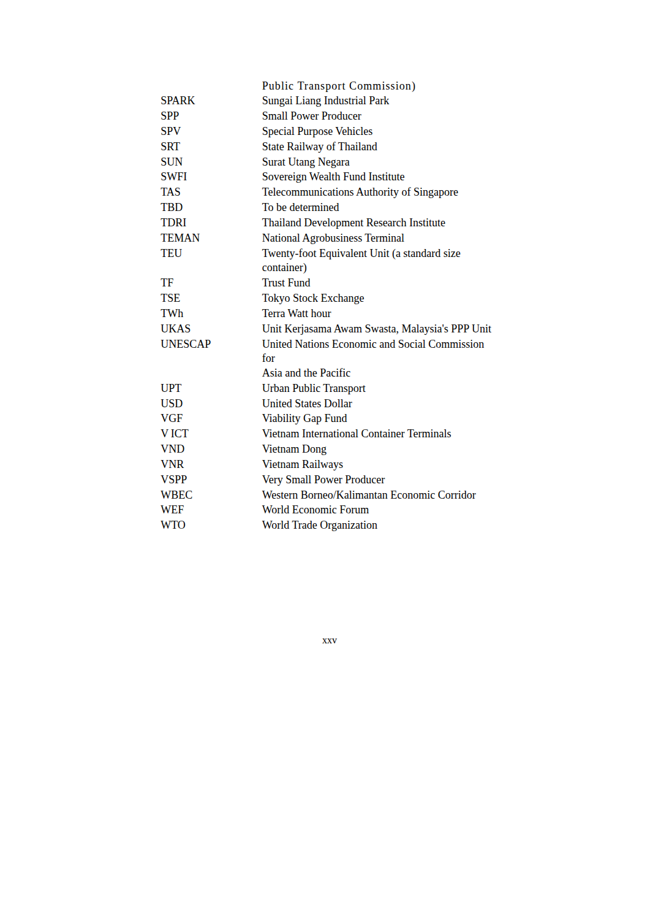| | Public Transport Commission) |
| SPARK | Sungai Liang Industrial Park |
| SPP | Small Power Producer |
| SPV | Special Purpose Vehicles |
| SRT | State Railway of Thailand |
| SUN | Surat Utang Negara |
| SWFI | Sovereign Wealth Fund Institute |
| TAS | Telecommunications Authority of Singapore |
| TBD | To be determined |
| TDRI | Thailand Development Research Institute |
| TEMAN | National Agrobusiness Terminal |
| TEU | Twenty-foot Equivalent Unit (a standard size container) |
| TF | Trust Fund |
| TSE | Tokyo Stock Exchange |
| TWh | Terra Watt hour |
| UKAS | Unit Kerjasama Awam Swasta, Malaysia's PPP Unit |
| UNESCAP | United Nations Economic and Social Commission for Asia and the Pacific |
| UPT | Urban Public Transport |
| USD | United States Dollar |
| VGF | Viability Gap Fund |
| V ICT | Vietnam International Container Terminals |
| VND | Vietnam Dong |
| VNR | Vietnam Railways |
| VSPP | Very Small Power Producer |
| WBEC | Western Borneo/Kalimantan Economic Corridor |
| WEF | World Economic Forum |
| WTO | World Trade Organization |
xxv